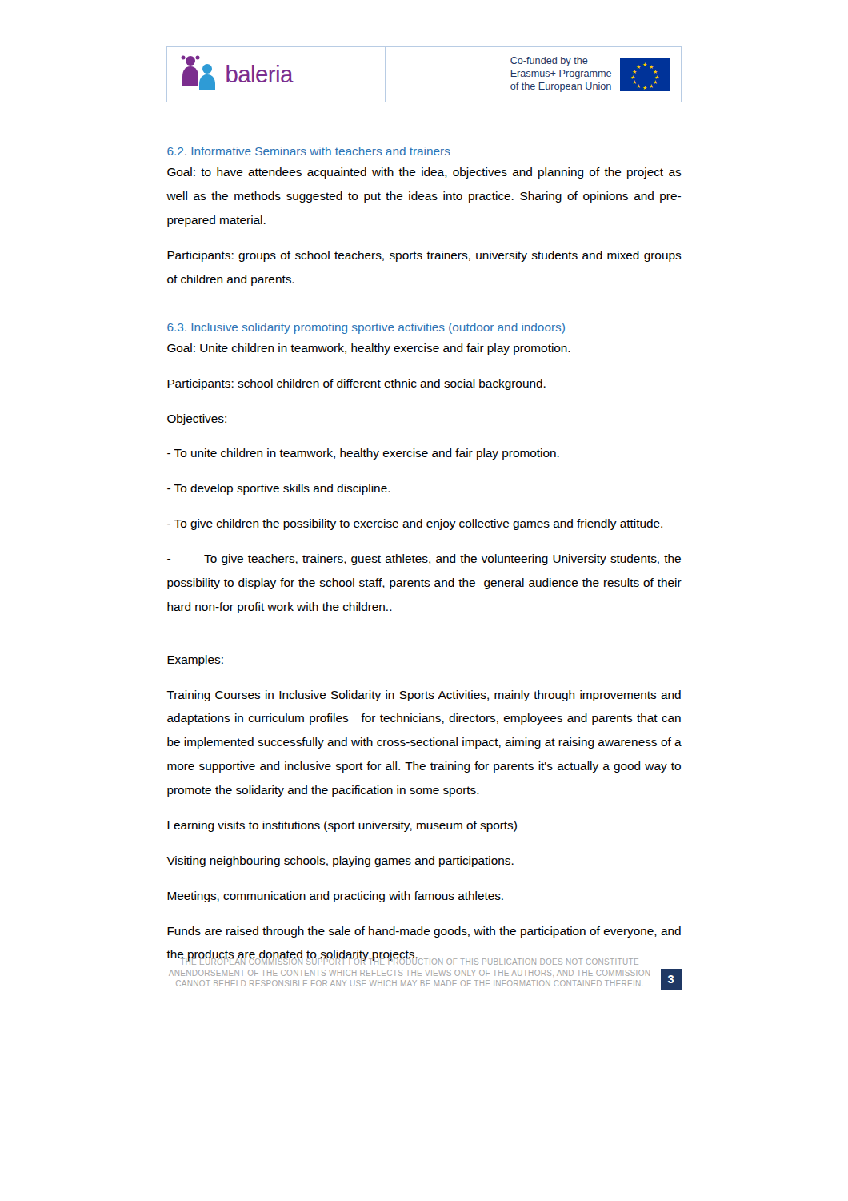baleria
Co-funded by the
Erasmus+ Programme
of the European Union
★ ★ ★ ★ ★ ★ ★ ★ ★ ★ ★ ★
6.2. Informative Seminars with teachers and trainers
Goal: to have attendees acquainted with the idea, objectives and planning of the project as well as the methods suggested to put the ideas into practice. Sharing of opinions and pre-prepared material.
Participants: groups of school teachers, sports trainers, university students and mixed groups of children and parents.
6.3. Inclusive solidarity promoting sportive activities (outdoor and indoors)
Goal: Unite children in teamwork, healthy exercise and fair play promotion.
Participants: school children of different ethnic and social background.
Objectives:
- To unite children in teamwork, healthy exercise and fair play promotion.
- To develop sportive skills and discipline.
- To give children the possibility to exercise and enjoy collective games and friendly attitude.
- To give teachers, trainers, guest athletes, and the volunteering University students, the possibility to display for the school staff, parents and the general audience the results of their hard non-for profit work with the children..
Examples:
Training Courses in Inclusive Solidarity in Sports Activities, mainly through improvements and adaptations in curriculum profiles for technicians, directors, employees and parents that can be implemented successfully and with cross-sectional impact, aiming at raising awareness of a more supportive and inclusive sport for all. The training for parents it's actually a good way to promote the solidarity and the pacification in some sports.
Learning visits to institutions (sport university, museum of sports)
Visiting neighbouring schools, playing games and participations.
Meetings, communication and practicing with famous athletes.
Funds are raised through the sale of hand-made goods, with the participation of everyone, and the products are donated to solidarity projects.
THE EUROPEAN COMMISSION SUPPORT FOR THE PRODUCTION OF THIS PUBLICATION DOES NOT CONSTITUTE ANENDORSEMENT OF THE CONTENTS WHICH REFLECTS THE VIEWS ONLY OF THE AUTHORS, AND THE COMMISSION CANNOT BEHELD RESPONSIBLE FOR ANY USE WHICH MAY BE MADE OF THE INFORMATION CONTAINED THEREIN.
3